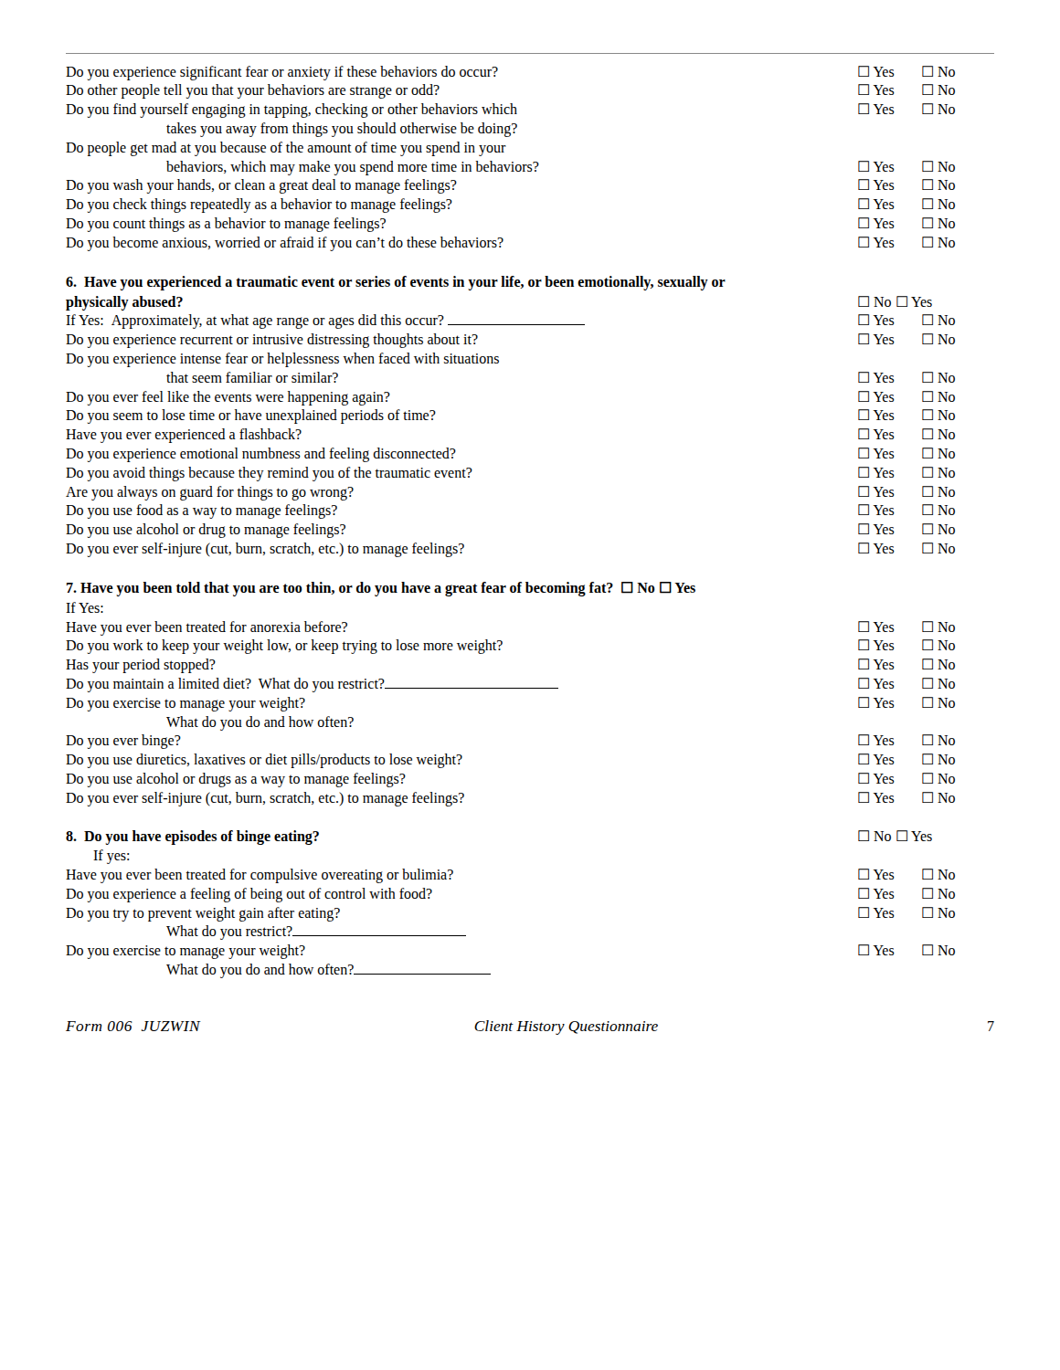| Do you experience significant fear or anxiety if these behaviors do occur? | ☐ Yes ☐ No |
| Do other people tell you that your behaviors are strange or odd? | ☐ Yes ☐ No |
| Do you find yourself engaging in tapping, checking or other behaviors which | ☐ Yes ☐ No |
| takes you away from things you should otherwise be doing? | |
| Do people get mad at you because of the amount of time you spend in your | |
| behaviors, which may make you spend more time in behaviors? | ☐ Yes ☐ No |
| Do you wash your hands, or clean a great deal to manage feelings? | ☐ Yes ☐ No |
| Do you check things repeatedly as a behavior to manage feelings? | ☐ Yes ☐ No |
| Do you count things as a behavior to manage feelings? | ☐ Yes ☐ No |
| Do you become anxious, worried or afraid if you can’t do these behaviors? | ☐ Yes ☐ No |
6. Have you experienced a traumatic event or series of events in your life, or been emotionally, sexually or
| physically abused? | ☐ No ☐ Yes |
| If Yes: Approximately, at what age range or ages did this occur? | ☐ Yes ☐ No |
| Do you experience recurrent or intrusive distressing thoughts about it? | ☐ Yes ☐ No |
| Do you experience intense fear or helplessness when faced with situations | |
| that seem familiar or similar? | ☐ Yes ☐ No |
| Do you ever feel like the events were happening again? | ☐ Yes ☐ No |
| Do you seem to lose time or have unexplained periods of time? | ☐ Yes ☐ No |
| Have you ever experienced a flashback? | ☐ Yes ☐ No |
| Do you experience emotional numbness and feeling disconnected? | ☐ Yes ☐ No |
| Do you avoid things because they remind you of the traumatic event? | ☐ Yes ☐ No |
| Are you always on guard for things to go wrong? | ☐ Yes ☐ No |
| Do you use food as a way to manage feelings? | ☐ Yes ☐ No |
| Do you use alcohol or drug to manage feelings? | ☐ Yes ☐ No |
| Do you ever self-injure (cut, burn, scratch, etc.) to manage feelings? | ☐ Yes ☐ No |
7. Have you been told that you are too thin, or do you have a great fear of becoming fat? ☐ No ☐ Yes
| If Yes: | |
| Have you ever been treated for anorexia before? | ☐ Yes ☐ No |
| Do you work to keep your weight low, or keep trying to lose more weight? | ☐ Yes ☐ No |
| Has your period stopped? | ☐ Yes ☐ No |
| Do you maintain a limited diet? What do you restrict? | ☐ Yes ☐ No |
| Do you exercise to manage your weight? | ☐ Yes ☐ No |
| What do you do and how often? | |
| Do you ever binge? | ☐ Yes ☐ No |
| Do you use diuretics, laxatives or diet pills/products to lose weight? | ☐ Yes ☐ No |
| Do you use alcohol or drugs as a way to manage feelings? | ☐ Yes ☐ No |
| Do you ever self-injure (cut, burn, scratch, etc.) to manage feelings? | ☐ Yes ☐ No |
| 8. Do you have episodes of binge eating? | ☐ No ☐ Yes |
| If yes: | |
| Have you ever been treated for compulsive overeating or bulimia? | ☐ Yes ☐ No |
| Do you experience a feeling of being out of control with food? | ☐ Yes ☐ No |
| Do you try to prevent weight gain after eating? | ☐ Yes ☐ No |
| What do you restrict? | |
| Do you exercise to manage your weight? | ☐ Yes ☐ No |
| What do you do and how often? | |
Form 006 JUZWIN Client History Questionnaire 7